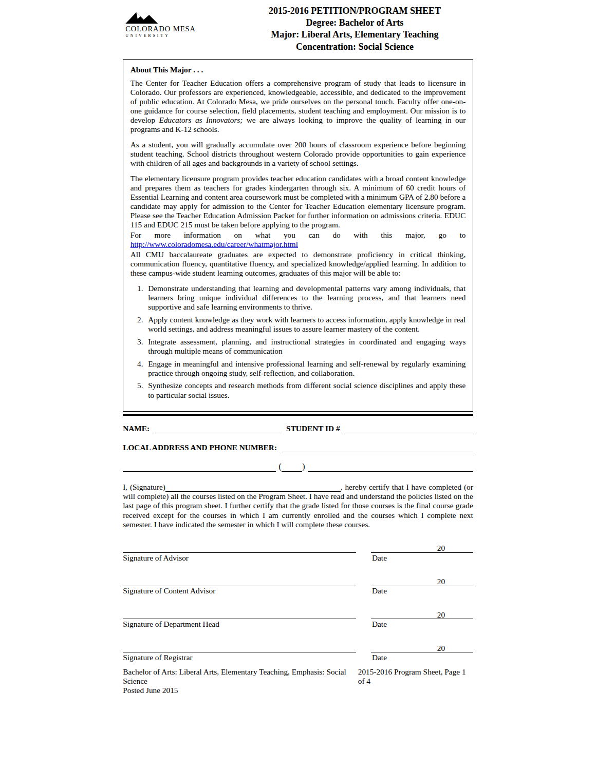COLORADO MESA UNIVERSITY
2015-2016 PETITION/PROGRAM SHEET
Degree: Bachelor of Arts
Major: Liberal Arts, Elementary Teaching
Concentration: Social Science
About This Major . . .
The Center for Teacher Education offers a comprehensive program of study that leads to licensure in Colorado. Our professors are experienced, knowledgeable, accessible, and dedicated to the improvement of public education. At Colorado Mesa, we pride ourselves on the personal touch. Faculty offer one-on-one guidance for course selection, field placements, student teaching and employment. Our mission is to develop Educators as Innovators; we are always looking to improve the quality of learning in our programs and K-12 schools.
As a student, you will gradually accumulate over 200 hours of classroom experience before beginning student teaching. School districts throughout western Colorado provide opportunities to gain experience with children of all ages and backgrounds in a variety of school settings.
The elementary licensure program provides teacher education candidates with a broad content knowledge and prepares them as teachers for grades kindergarten through six. A minimum of 60 credit hours of Essential Learning and content area coursework must be completed with a minimum GPA of 2.80 before a candidate may apply for admission to the Center for Teacher Education elementary licensure program. Please see the Teacher Education Admission Packet for further information on admissions criteria. EDUC 115 and EDUC 215 must be taken before applying to the program.
For more information on what you can do with this major, go to http://www.coloradomesa.edu/career/whatmajor.html
All CMU baccalaureate graduates are expected to demonstrate proficiency in critical thinking, communication fluency, quantitative fluency, and specialized knowledge/applied learning. In addition to these campus-wide student learning outcomes, graduates of this major will be able to:
Demonstrate understanding that learning and developmental patterns vary among individuals, that learners bring unique individual differences to the learning process, and that learners need supportive and safe learning environments to thrive.
Apply content knowledge as they work with learners to access information, apply knowledge in real world settings, and address meaningful issues to assure learner mastery of the content.
Integrate assessment, planning, and instructional strategies in coordinated and engaging ways through multiple means of communication
Engage in meaningful and intensive professional learning and self-renewal by regularly examining practice through ongoing study, self-reflection, and collaboration.
Synthesize concepts and research methods from different social science disciplines and apply these to particular social issues.
NAME: STUDENT ID #
LOCAL ADDRESS AND PHONE NUMBER:
( )
I, (Signature) , hereby certify that I have completed (or will complete) all the courses listed on the Program Sheet. I have read and understand the policies listed on the last page of this program sheet. I further certify that the grade listed for those courses is the final course grade received except for the courses in which I am currently enrolled and the courses which I complete next semester. I have indicated the semester in which I will complete these courses.
20
Signature of Advisor Date
20
Signature of Content Advisor Date
20
Signature of Department Head Date
20
Signature of Registrar Date
Bachelor of Arts: Liberal Arts, Elementary Teaching, Emphasis: Social Science 2015-2016 Program Sheet, Page 1 of 4
Posted June 2015